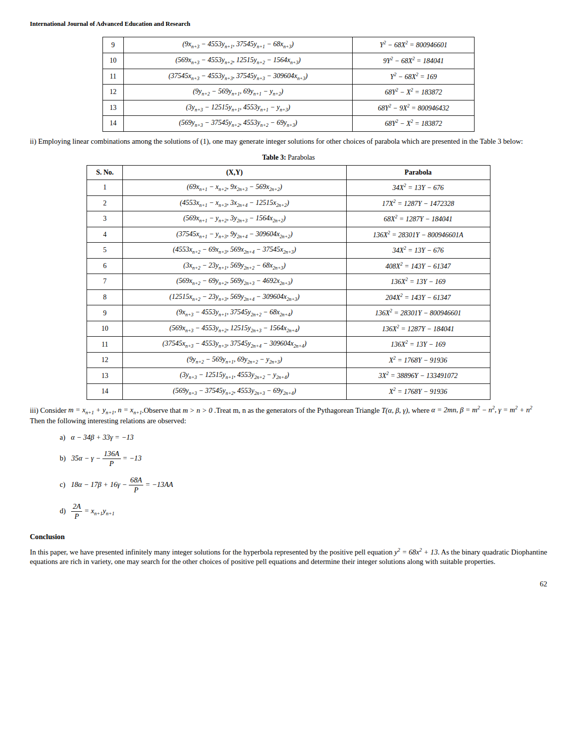International Journal of Advanced Education and Research
| 9 | (9x n+3 − 4553y n+1 , 37545y n+1 − 68x n+3 ) | Y 2 − 68X 2 = 800946601 |
| 10 | (569x n+3 − 4553y n+2 , 12515y n+2 − 1564x n+3 ) | 9Y 2 − 68X 2 = 184041 |
| 11 | (37545x n+3 − 4553y n+3 , 37545y n+3 − 309604x n+3 ) | Y 2 − 68X 2 = 169 |
| 12 | (9y n+2 − 569y n+1 , 69y n+1 − y n+2 ) | 68Y 2 − X 2 = 183872 |
| 13 | (3y n+3 − 12515y n+1 , 4553y n+1 − y n+3 ) | 68Y 2 − 9X 2 = 800946432 |
| 14 | (569y n+3 − 37545y n+2 , 4553y n+2 − 69y n+3 ) | 68Y 2 − X 2 = 183872 |
ii) Employing linear combinations among the solutions of (1), one may generate integer solutions for other choices of parabola which are presented in the Table 3 below:
Table 3: Parabolas
| S. No. | (X,Y) | Parabola |
| --- | --- | --- |
| 1 | (69x n+1 − x n+2 , 9x 2n+3 − 569x 2n+2 ) | 34X 2 = 13Y − 676 |
| 2 | (4553x n+1 − x n+3 , 3x 2n+4 − 12515x 2n+2 ) | 17X 2 = 1287Y − 1472328 |
| 3 | (569x n+1 − y n+2 , 3y 2n+3 − 1564x 2n+2 ) | 68X 2 = 1287Y − 184041 |
| 4 | (37545x n+1 − y n+3 , 9y 2n+4 − 309604x 2n+2 ) | 136X 2 = 28301Y − 800946601A |
| 5 | (4553x n+2 − 69x n+3 , 569x 2n+4 − 37545x 2n+3 ) | 34X 2 = 13Y − 676 |
| 6 | (3x n+2 − 23y n+1 , 569y 2n+2 − 68x 2n+3 ) | 408X 2 = 143Y − 61347 |
| 7 | (569x n+2 − 69y n+2 , 569y 2n+3 − 4692x 2n+3 ) | 136X 2 = 13Y − 169 |
| 8 | (12515x n+2 − 23y n+3 , 569y 2n+4 − 309604x 2n+3 ) | 204X 2 = 143Y − 61347 |
| 9 | (9x n+3 − 4553y n+1 , 37545y 2n+2 − 68x 2n+4 ) | 136X 2 = 28301Y − 800946601 |
| 10 | (569x n+3 − 4553y n+2 , 12515y 2n+3 − 1564x 2n+4 ) | 136X 2 = 1287Y − 184041 |
| 11 | (37545x n+3 − 4553y n+3 , 37545y 2n+4 − 309604x 2n+4 ) | 136X 2 = 13Y − 169 |
| 12 | (9y n+2 − 569y n+1 , 69y 2n+2 − y 2n+3 ) | X 2 = 1768Y − 91936 |
| 13 | (3y n+3 − 12515y n+1 , 4553y 2n+2 − y 2n+4 ) | 3X 2 = 38896Y − 133491072 |
| 14 | (569y n+3 − 37545y n+2 , 4553y 2n+3 − 69y 2n+4 ) | X 2 = 1768Y − 91936 |
iii) Consider m = xn+1 + yn+1, n = xn+1.Observe that m > n > 0 .Treat m, n as the generators of the Pythagorean Triangle T(α, β, γ), where α = 2mn, β = m2 − n2, γ = m2 + n2
Then the following interesting relations are observed:
a) α − 34β + 33γ = −13
b) 35α − γ − 136A P = −13
c) 18α − 17β + 16γ − 68A P = −13AA
d) 2A P = xn+1yn+1
Conclusion
In this paper, we have presented infinitely many integer solutions for the hyperbola represented by the positive pell equation y2 = 68x2 + 13. As the binary quadratic Diophantine equations are rich in variety, one may search for the other choices of positive pell equations and determine their integer solutions along with suitable properties.
62